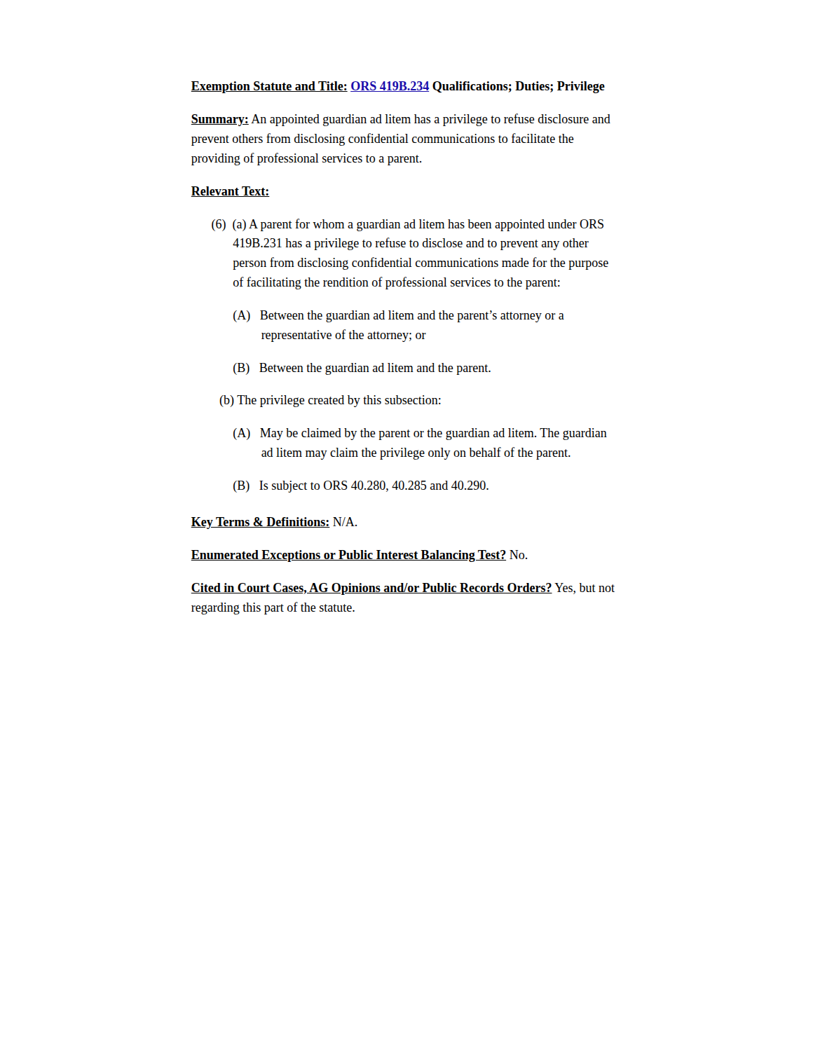Exemption Statute and Title: ORS 419B.234 Qualifications; Duties; Privilege
Summary: An appointed guardian ad litem has a privilege to refuse disclosure and prevent others from disclosing confidential communications to facilitate the providing of professional services to a parent.
Relevant Text:
(6) (a) A parent for whom a guardian ad litem has been appointed under ORS 419B.231 has a privilege to refuse to disclose and to prevent any other person from disclosing confidential communications made for the purpose of facilitating the rendition of professional services to the parent:
(A) Between the guardian ad litem and the parent’s attorney or a representative of the attorney; or
(B) Between the guardian ad litem and the parent.
(b) The privilege created by this subsection:
(A) May be claimed by the parent or the guardian ad litem. The guardian ad litem may claim the privilege only on behalf of the parent.
(B) Is subject to ORS 40.280, 40.285 and 40.290.
Key Terms & Definitions: N/A.
Enumerated Exceptions or Public Interest Balancing Test? No.
Cited in Court Cases, AG Opinions and/or Public Records Orders? Yes, but not regarding this part of the statute.